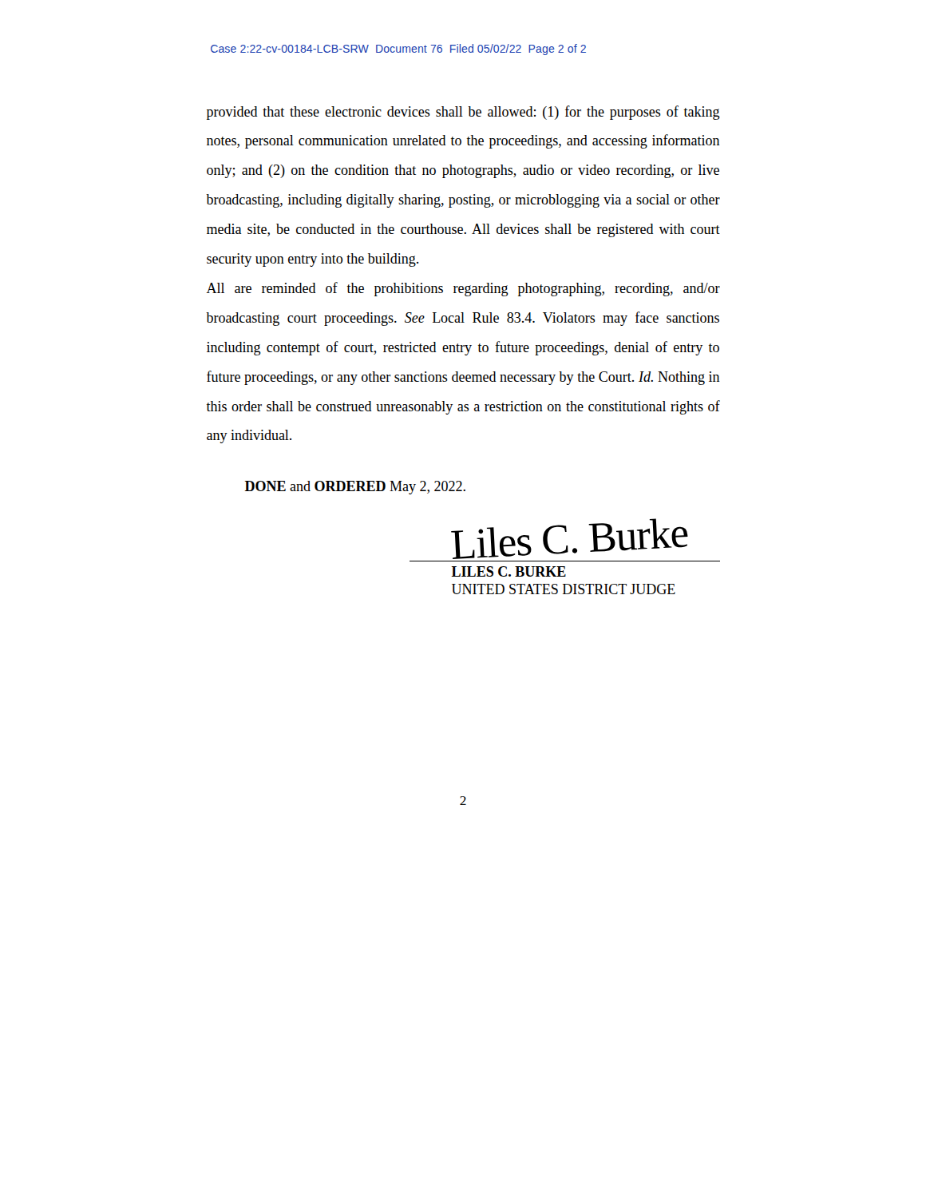Case 2:22-cv-00184-LCB-SRW Document 76 Filed 05/02/22 Page 2 of 2
provided that these electronic devices shall be allowed: (1) for the purposes of taking notes, personal communication unrelated to the proceedings, and accessing information only; and (2) on the condition that no photographs, audio or video recording, or live broadcasting, including digitally sharing, posting, or microblogging via a social or other media site, be conducted in the courthouse. All devices shall be registered with court security upon entry into the building.
All are reminded of the prohibitions regarding photographing, recording, and/or broadcasting court proceedings. See Local Rule 83.4. Violators may face sanctions including contempt of court, restricted entry to future proceedings, denial of entry to future proceedings, or any other sanctions deemed necessary by the Court. Id. Nothing in this order shall be construed unreasonably as a restriction on the constitutional rights of any individual.
DONE and ORDERED May 2, 2022.
Liles C. Burke
LILES C. BURKE
UNITED STATES DISTRICT JUDGE
2